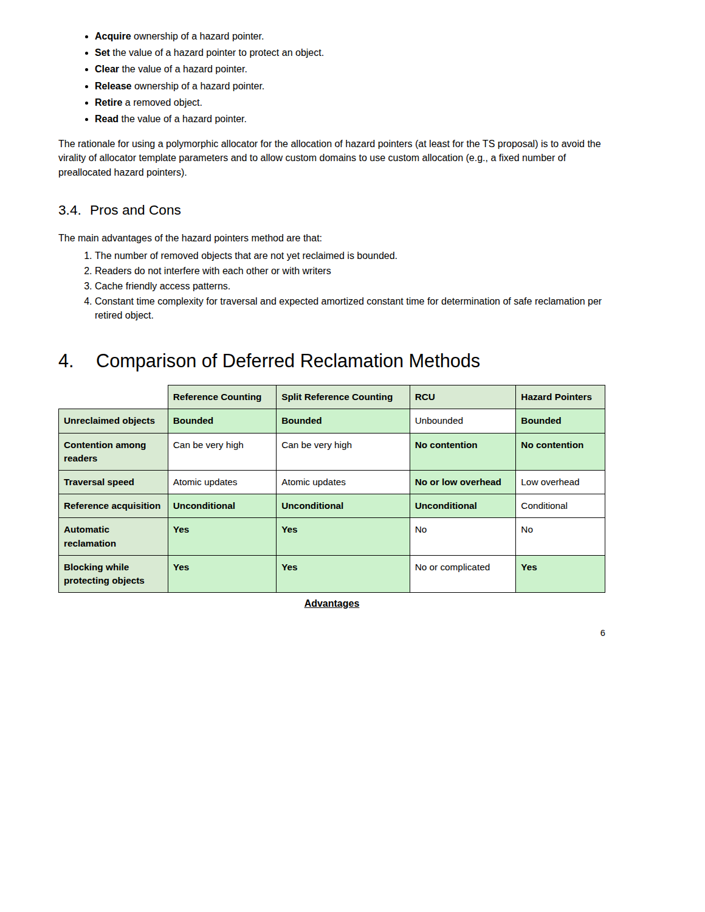Acquire ownership of a hazard pointer.
Set the value of a hazard pointer to protect an object.
Clear the value of a hazard pointer.
Release ownership of a hazard pointer.
Retire a removed object.
Read the value of a hazard pointer.
The rationale for using a polymorphic allocator for the allocation of hazard pointers (at least for the TS proposal) is to avoid the virality of allocator template parameters and to allow custom domains to use custom allocation (e.g., a fixed number of preallocated hazard pointers).
3.4. Pros and Cons
The main advantages of the hazard pointers method are that:
The number of removed objects that are not yet reclaimed is bounded.
Readers do not interfere with each other or with writers
Cache friendly access patterns.
Constant time complexity for traversal and expected amortized constant time for determination of safe reclamation per retired object.
4. Comparison of Deferred Reclamation Methods
| | Reference Counting | Split Reference Counting | RCU | Hazard Pointers |
| --- | --- | --- | --- | --- |
| Unreclaimed objects | Bounded | Bounded | Unbounded | Bounded |
| Contention among readers | Can be very high | Can be very high | No contention | No contention |
| Traversal speed | Atomic updates | Atomic updates | No or low overhead | Low overhead |
| Reference acquisition | Unconditional | Unconditional | Unconditional | Conditional |
| Automatic reclamation | Yes | Yes | No | No |
| Blocking while protecting objects | Yes | Yes | No or complicated | Yes |
Advantages
6